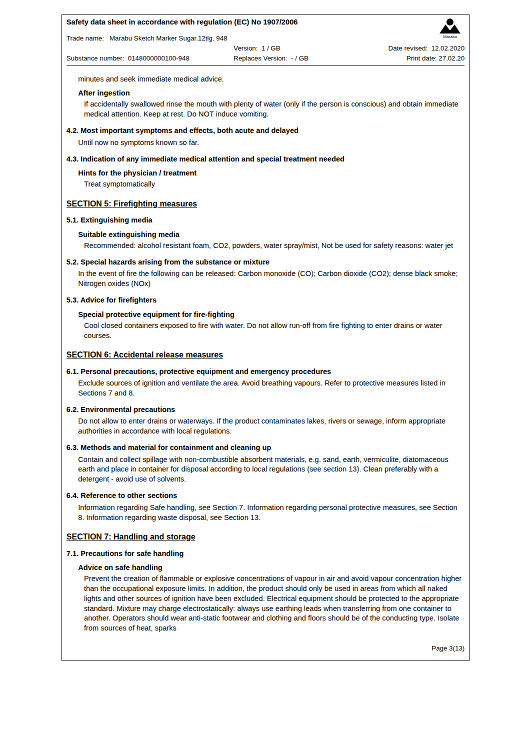Marabu
Safety data sheet in accordance with regulation (EC) No 1907/2006
| Trade name: Marabu Sketch Marker Sugar.12tlg. 948 | | |
| | Version: 1 / GB | Date revised: 12.02.2020 |
| Substance number: 0148000000100-948 | Replaces Version: - / GB | Print date: 27.02.20 |
minutes and seek immediate medical advice.
After ingestion
If accidentally swallowed rinse the mouth with plenty of water (only if the person is conscious) and obtain immediate medical attention. Keep at rest. Do NOT induce vomiting.
4.2. Most important symptoms and effects, both acute and delayed
Until now no symptoms known so far.
4.3. Indication of any immediate medical attention and special treatment needed
Hints for the physician / treatment
Treat symptomatically
SECTION 5: Firefighting measures
5.1. Extinguishing media
Suitable extinguishing media
Recommended: alcohol resistant foam, CO2, powders, water spray/mist, Not be used for safety reasons: water jet
5.2. Special hazards arising from the substance or mixture
In the event of fire the following can be released: Carbon monoxide (CO); Carbon dioxide (CO2); dense black smoke; Nitrogen oxides (NOx)
5.3. Advice for firefighters
Special protective equipment for fire-fighting
Cool closed containers exposed to fire with water. Do not allow run-off from fire fighting to enter drains or water courses.
SECTION 6: Accidental release measures
6.1. Personal precautions, protective equipment and emergency procedures
Exclude sources of ignition and ventilate the area. Avoid breathing vapours. Refer to protective measures listed in Sections 7 and 8.
6.2. Environmental precautions
Do not allow to enter drains or waterways. If the product contaminates lakes, rivers or sewage, inform appropriate authorities in accordance with local regulations.
6.3. Methods and material for containment and cleaning up
Contain and collect spillage with non-combustible absorbent materials, e.g. sand, earth, vermiculite, diatomaceous earth and place in container for disposal according to local regulations (see section 13). Clean preferably with a detergent - avoid use of solvents.
6.4. Reference to other sections
Information regarding Safe handling, see Section 7. Information regarding personal protective measures, see Section 8. Information regarding waste disposal, see Section 13.
SECTION 7: Handling and storage
7.1. Precautions for safe handling
Advice on safe handling
Prevent the creation of flammable or explosive concentrations of vapour in air and avoid vapour concentration higher than the occupational exposure limits. In addition, the product should only be used in areas from which all naked lights and other sources of ignition have been excluded. Electrical equipment should be protected to the appropriate standard. Mixture may charge electrostatically: always use earthing leads when transferring from one container to another. Operators should wear anti-static footwear and clothing and floors should be of the conducting type. Isolate from sources of heat, sparks
Page 3(13)